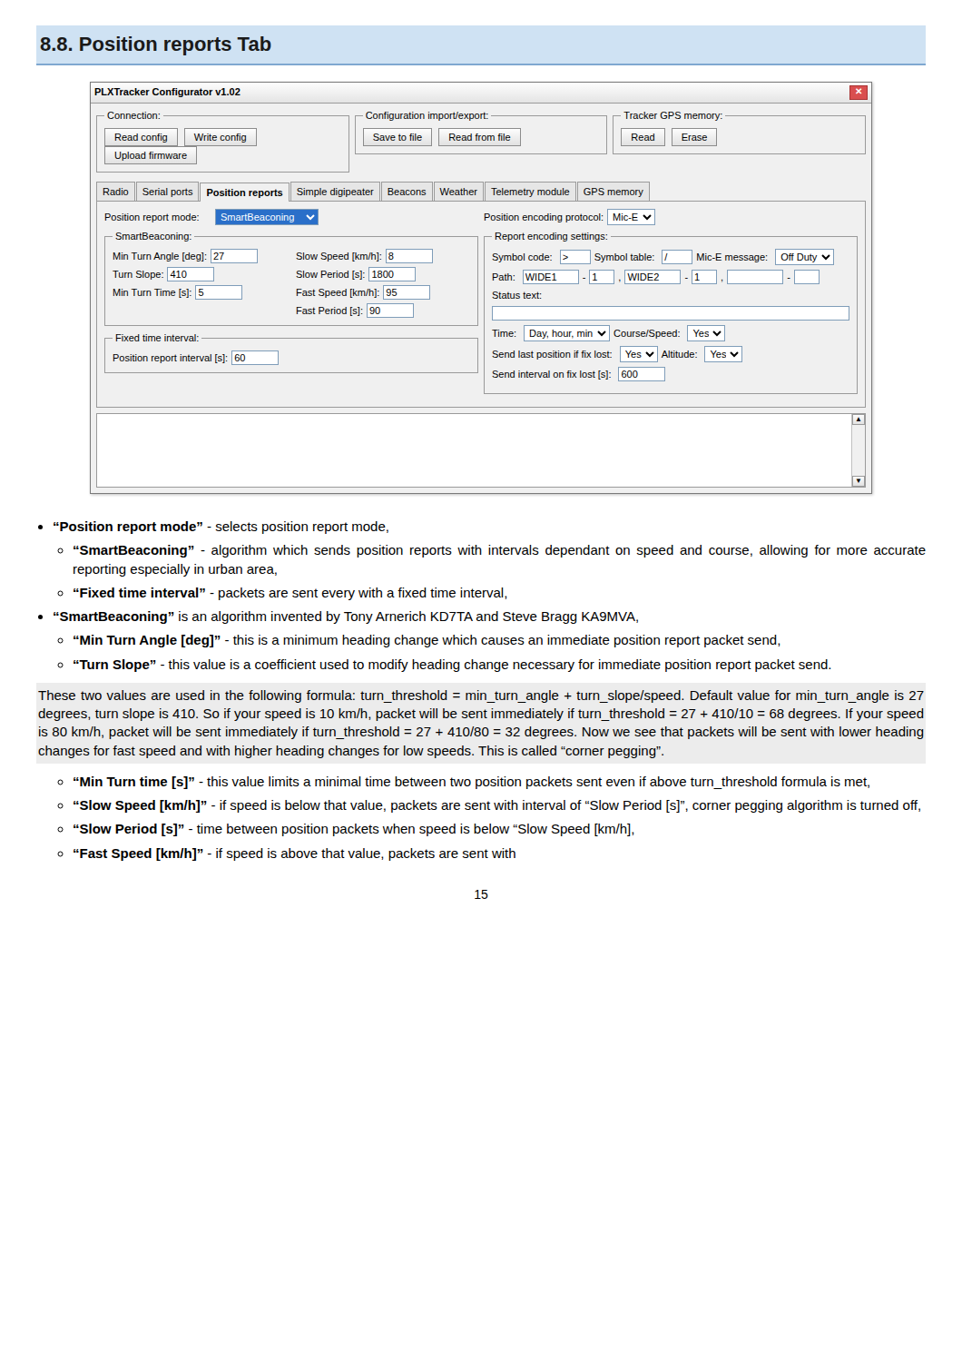8.8. Position reports Tab
PLXTracker Configurator v1.02 ✕
Connection: Read config Write config Upload firmware Configuration import/export: Save to file Read from file Tracker GPS memory: Read Erase
Radio
Serial ports
Position reports
Simple digipeater
Beacons
Weather
Telemetry module
GPS memory
Position report mode: SmartBeaconing Fixed time interval
SmartBeaconing:
Min Turn Angle [deg]:
Slow Speed [km/h]:
Turn Slope:
Slow Period [s]:
Min Turn Time [s]:
Fast Speed [km/h]:
Fast Period [s]:
Fixed time interval: Position report interval [s]:
Position encoding protocol: Mic-E
Report encoding settings:
Symbol code: Symbol table: Mic-E message: Off Duty
Path: - , - , -
Status text:
Time: Day, hour, min Course/Speed: YesNo
Send last position if fix lost: YesNo Altitude: YesNo
Send interval on fix lost [s]:
▲▼
“Position report mode” - selects position report mode,
“SmartBeaconing” - algorithm which sends position reports with intervals dependant on speed and course, allowing for more accurate reporting especially in urban area,
“Fixed time interval” - packets are sent every with a fixed time interval,
“SmartBeaconing” is an algorithm invented by Tony Arnerich KD7TA and Steve Bragg KA9MVA,
“Min Turn Angle [deg]” - this is a minimum heading change which causes an immediate position report packet send,
“Turn Slope” - this value is a coefficient used to modify heading change necessary for immediate position report packet send.
These two values are used in the following formula: turn_threshold = min_turn_angle + turn_slope/speed. Default value for min_turn_angle is 27 degrees, turn slope is 410. So if your speed is 10 km/h, packet will be sent immediately if turn_threshold = 27 + 410/10 = 68 degrees. If your speed is 80 km/h, packet will be sent immediately if turn_threshold = 27 + 410/80 = 32 degrees. Now we see that packets will be sent with lower heading changes for fast speed and with higher heading changes for low speeds. This is called “corner pegging”.
“Min Turn time [s]” - this value limits a minimal time between two position packets sent even if above turn_threshold formula is met,
“Slow Speed [km/h]” - if speed is below that value, packets are sent with interval of “Slow Period [s]”, corner pegging algorithm is turned off,
“Slow Period [s]” - time between position packets when speed is below “Slow Speed [km/h],
“Fast Speed [km/h]” - if speed is above that value, packets are sent with
15